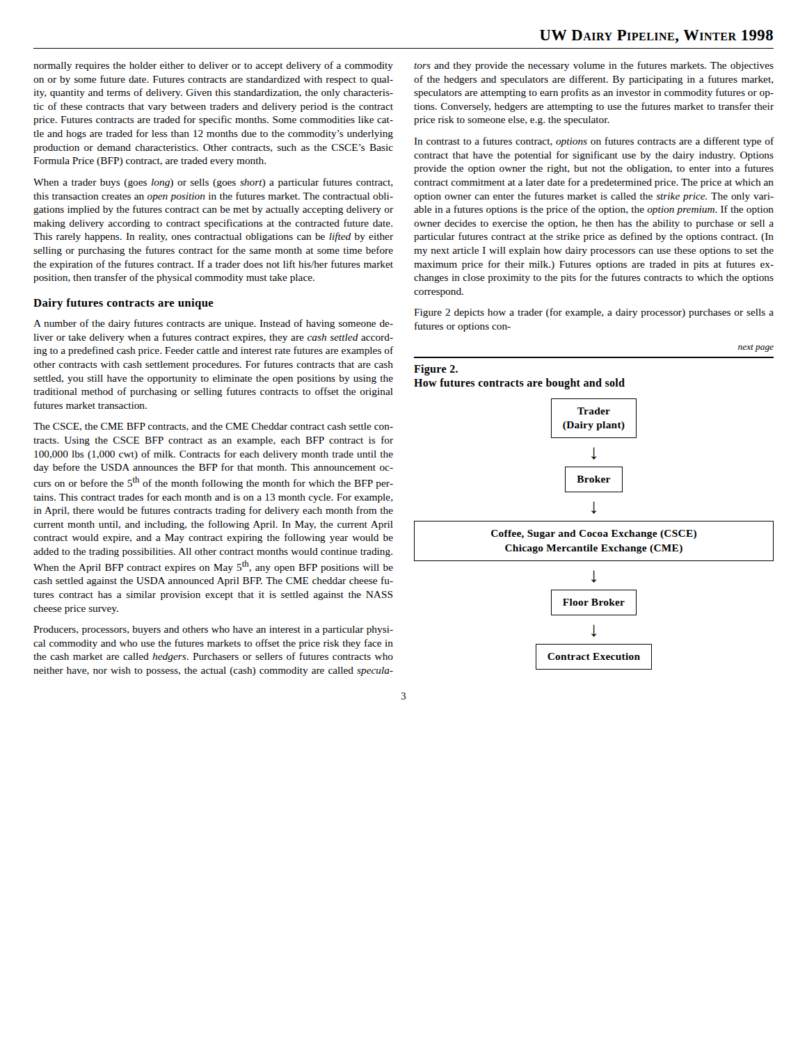UW Dairy Pipeline, Winter 1998
normally requires the holder either to deliver or to accept delivery of a commodity on or by some future date. Futures contracts are standardized with respect to quality, quantity and terms of delivery. Given this standardization, the only characteristic of these contracts that vary between traders and delivery period is the contract price. Futures contracts are traded for specific months. Some commodities like cattle and hogs are traded for less than 12 months due to the commodity’s underlying production or demand characteristics. Other contracts, such as the CSCE’s Basic Formula Price (BFP) contract, are traded every month.
When a trader buys (goes long) or sells (goes short) a particular futures contract, this transaction creates an open position in the futures market. The contractual obligations implied by the futures contract can be met by actually accepting delivery or making delivery according to contract specifications at the contracted future date. This rarely happens. In reality, ones contractual obligations can be lifted by either selling or purchasing the futures contract for the same month at some time before the expiration of the futures contract. If a trader does not lift his/her futures market position, then transfer of the physical commodity must take place.
Dairy futures contracts are unique
A number of the dairy futures contracts are unique. Instead of having someone deliver or take delivery when a futures contract expires, they are cash settled according to a predefined cash price. Feeder cattle and interest rate futures are examples of other contracts with cash settlement procedures. For futures contracts that are cash settled, you still have the opportunity to eliminate the open positions by using the traditional method of purchasing or selling futures contracts to offset the original futures market transaction.
The CSCE, the CME BFP contracts, and the CME Cheddar contract cash settle contracts. Using the CSCE BFP contract as an example, each BFP contract is for 100,000 lbs (1,000 cwt) of milk. Contracts for each delivery month trade until the day before the USDA announces the BFP for that month. This announcement occurs on or before the 5th of the month following the month for which the BFP pertains. This contract trades for each month and is on a 13 month cycle. For example, in April, there would be futures contracts trading for delivery each month from the current month until, and including, the following April. In May, the current April contract would expire, and a May contract expiring the following year would be added to the trading possibilities. All other contract months would continue trading. When the April BFP contract expires on May 5th, any open BFP positions will be cash settled against the USDA announced April BFP. The CME cheddar cheese futures contract has a similar provision except that it is settled against the NASS cheese price survey.
Producers, processors, buyers and others who have an interest in a particular physical commodity and who use the futures markets to offset the price risk they face in the cash market are called hedgers. Purchasers or sellers of futures contracts who neither have, nor wish to possess, the actual (cash) commodity are called speculators and they provide the necessary volume in the futures markets. The objectives of the hedgers and speculators are different. By participating in a futures market, speculators are attempting to earn profits as an investor in commodity futures or options. Conversely, hedgers are attempting to use the futures market to transfer their price risk to someone else, e.g. the speculator.
In contrast to a futures contract, options on futures contracts are a different type of contract that have the potential for significant use by the dairy industry. Options provide the option owner the right, but not the obligation, to enter into a futures contract commitment at a later date for a predetermined price. The price at which an option owner can enter the futures market is called the strike price. The only variable in a futures options is the price of the option, the option premium. If the option owner decides to exercise the option, he then has the ability to purchase or sell a particular futures contract at the strike price as defined by the options contract. (In my next article I will explain how dairy processors can use these options to set the maximum price for their milk.) Futures options are traded in pits at futures exchanges in close proximity to the pits for the futures contracts to which the options correspond.
Figure 2 depicts how a trader (for example, a dairy processor) purchases or sells a futures or options con-
next page
Figure 2.
How futures contracts are bought and sold
Trader
(Dairy plant)
↓
Broker
↓
Coffee, Sugar and Cocoa Exchange (CSCE)
Chicago Mercantile Exchange (CME)
↓
Floor Broker
↓
Contract Execution
3